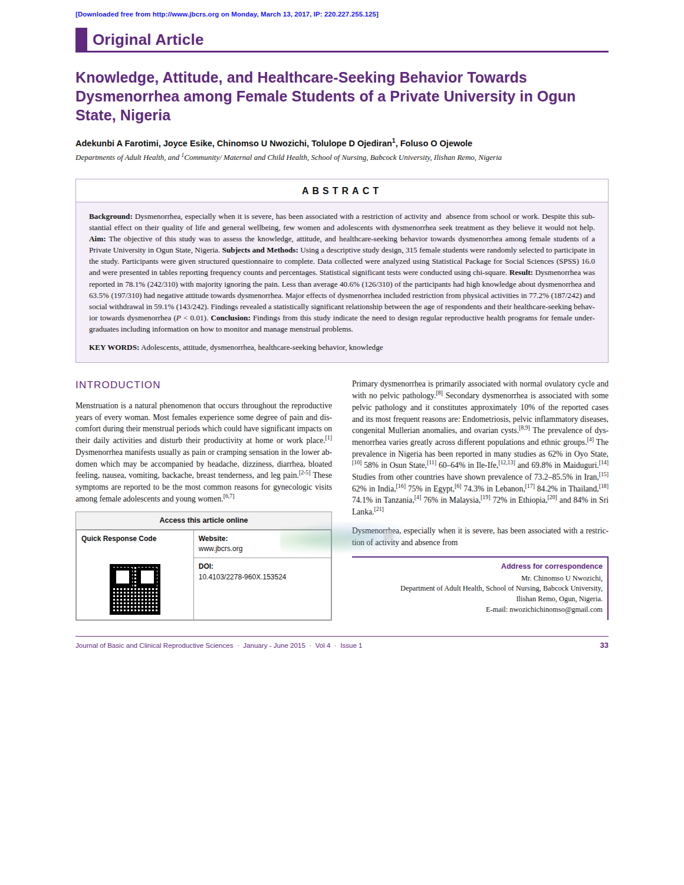[Downloaded free from http://www.jbcrs.org on Monday, March 13, 2017, IP: 220.227.255.125]
Original Article
Knowledge, Attitude, and Healthcare-Seeking Behavior Towards Dysmenorrhea among Female Students of a Private University in Ogun State, Nigeria
Adekunbi A Farotimi, Joyce Esike, Chinomso U Nwozichi, Tolulope D Ojediran1, Foluso O Ojewole
Departments of Adult Health, and 1Community/ Maternal and Child Health, School of Nursing, Babcock University, Ilishan Remo, Nigeria
ABSTRACT
Background: Dysmenorrhea, especially when it is severe, has been associated with a restriction of activity and absence from school or work. Despite this substantial effect on their quality of life and general wellbeing, few women and adolescents with dysmenorrhea seek treatment as they believe it would not help. Aim: The objective of this study was to assess the knowledge, attitude, and healthcare-seeking behavior towards dysmenorrhea among female students of a Private University in Ogun State, Nigeria. Subjects and Methods: Using a descriptive study design, 315 female students were randomly selected to participate in the study. Participants were given structured questionnaire to complete. Data collected were analyzed using Statistical Package for Social Sciences (SPSS) 16.0 and were presented in tables reporting frequency counts and percentages. Statistical significant tests were conducted using chi-square. Result: Dysmenorrhea was reported in 78.1% (242/310) with majority ignoring the pain. Less than average 40.6% (126/310) of the participants had high knowledge about dysmenorrhea and 63.5% (197/310) had negative attitude towards dysmenorrhea. Major effects of dysmenorrhea included restriction from physical activities in 77.2% (187/242) and social withdrawal in 59.1% (143/242). Findings revealed a statistically significant relationship between the age of respondents and their healthcare-seeking behavior towards dysmenorrhea (P < 0.01). Conclusion: Findings from this study indicate the need to design regular reproductive health programs for female undergraduates including information on how to monitor and manage menstrual problems.
KEY WORDS: Adolescents, attitude, dysmenorrhea, healthcare-seeking behavior, knowledge
INTRODUCTION
Menstruation is a natural phenomenon that occurs throughout the reproductive years of every woman. Most females experience some degree of pain and discomfort during their menstrual periods which could have significant impacts on their daily activities and disturb their productivity at home or work place.[1] Dysmenorrhea manifests usually as pain or cramping sensation in the lower abdomen which may be accompanied by headache, dizziness, diarrhea, bloated feeling, nausea, vomiting, backache, breast tenderness, and leg pain.[2-5] These symptoms are reported to be the most common reasons for gynecologic visits among female adolescents and young women.[6,7]
Access this article online
| Quick Response Code | Website: www.jbcrs.org |
| | DOI: 10.4103/2278-960X.153524 |
Primary dysmenorrhea is primarily associated with normal ovulatory cycle and with no pelvic pathology.[8] Secondary dysmenorrhea is associated with some pelvic pathology and it constitutes approximately 10% of the reported cases and its most frequent reasons are: Endometriosis, pelvic inflammatory diseases, congenital Mullerian anomalies, and ovarian cysts.[8,9] The prevalence of dysmenorrhea varies greatly across different populations and ethnic groups.[4] The prevalence in Nigeria has been reported in many studies as 62% in Oyo State,[10] 58% in Osun State,[11] 60–64% in Ile-Ife,[12,13] and 69.8% in Maiduguri.[14] Studies from other countries have shown prevalence of 73.2–85.5% in Iran,[15] 62% in India,[16] 75% in Egypt,[6] 74.3% in Lebanon,[17] 84.2% in Thailand,[18] 74.1% in Tanzania,[4] 76% in Malaysia,[19] 72% in Ethiopia,[20] and 84% in Sri Lanka.[21]
Dysmenorrhea, especially when it is severe, has been associated with a restriction of activity and absence from
Address for correspondence
Mr. Chinomso U Nwozichi,
Department of Adult Health, School of Nursing, Babcock University,
Ilishan Remo, Ogun, Nigeria.
E-mail: nwozichichinomso@gmail.com
Journal of Basic and Clinical Reproductive Sciences · January - June 2015 · Vol 4 · Issue 1
33